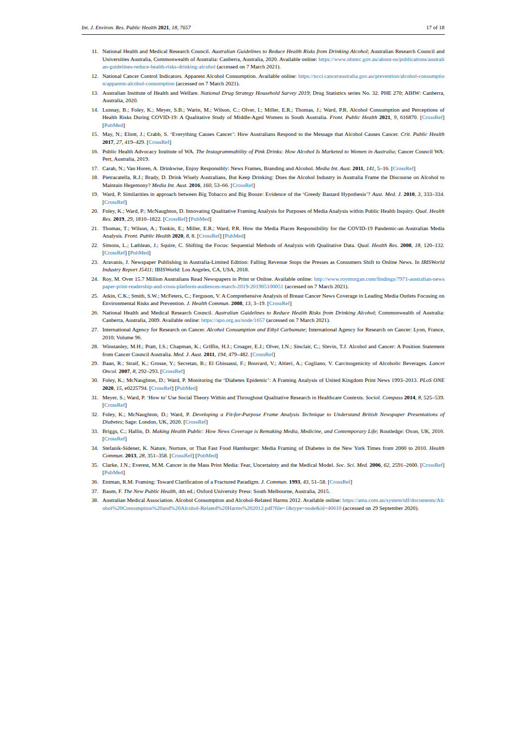Int. J. Environ. Res. Public Health 2021, 18, 7657
17 of 18
11. National Health and Medical Research Council. Australian Guidelines to Reduce Health Risks from Drinking Alcohol; Australian Research Council and Universities Australia, Commonwealth of Australia: Canberra, Australia, 2020. Available online: https://www.nhmrc.gov.au/about-us/publications/australian-guidelines-reduce-health-risks-drinking-alcohol (accessed on 7 March 2021).
12. National Cancer Control Indicators. Apparent Alcohol Consumption. Available online: https://ncci.canceraustralia.gov.au/prevention/alcohol-consumption/apparent-alcohol-consumption (accessed on 7 March 2021).
13. Australian Institute of Health and Welfare. National Drug Strategy Household Survey 2019; Drug Statistics series No. 32. PHE 270; AIHW: Canberra, Australia, 2020.
14. Lunnay, B.; Foley, K.; Meyer, S.B.; Warin, M.; Wilson, C.; Olver, I.; Miller, E.R.; Thomas, J.; Ward, P.R. Alcohol Consumption and Perceptions of Health Risks During COVID-19: A Qualitative Study of Middle-Aged Women in South Australia. Front. Public Health 2021, 9, 616870. [CrossRef] [PubMed]
15. May, N.; Eliott, J.; Crabb, S. ‘Everything Causes Cancer’: How Australians Respond to the Message that Alcohol Causes Cancer. Crit. Public Health 2017, 27, 419–429. [CrossRef]
16. Public Health Advocacy Institute of WA. The Instagrammability of Pink Drinks: How Alcohol Is Marketed to Women in Australia; Cancer Council WA: Pert, Australia, 2019.
17. Carah, N.; Van Horen, A. Drinkwise, Enjoy Responsibly: News Frames, Branding and Alcohol. Media Int. Aust. 2011, 141, 5–16. [CrossRef]
18. Pietracatella, R.J.; Brady, D. Drink Wisely Australians, But Keep Drinking: Does the Alcohol Industry in Australia Frame the Discourse on Alcohol to Maintain Hegemony? Media Int. Aust. 2016, 160, 53–66. [CrossRef]
19. Ward, P. Similarities in approach between Big Tobacco and Big Booze: Evidence of the ‘Greedy Bastard Hypothesis’? Aust. Med. J. 2010, 3, 333–334. [CrossRef]
20. Foley, K.; Ward, P.; McNaughton, D. Innovating Qualitative Framing Analysis for Purposes of Media Analysis within Public Health Inquiry. Qual. Health Res. 2019, 29, 1810–1822. [CrossRef] [PubMed]
21. Thomas, T.; Wilson, A.; Tonkin, E.; Miller, E.R.; Ward, P.R. How the Media Places Responsibility for the COVID-19 Pandemic-an Australian Media Analysis. Front. Public Health 2020, 8, 8. [CrossRef] [PubMed]
22. Simons, L.; Lathlean, J.; Squire, C. Shifting the Focus: Sequential Methods of Analysis with Qualitative Data. Qual. Health Res. 2008, 18, 120–132. [CrossRef] [PubMed]
23. Aravanis, J. Newspaper Publishing in Australia-Limited Edition: Falling Revenue Stops the Presses as Consumers Shift to Online News. In IBISWorld Industry Report J5411; IBISWorld: Los Angeles, CA, USA, 2018.
24. Roy, M. Over 15.7 Million Australians Read Newspapers in Print or Online. Available online: http://www.roymorgan.com/findings/7971-australian-newspaper-print-readership-and-cross-platform-audiences-march-2019-201905100051 (accessed on 7 March 2021).
25. Atkin, C.K.; Smith, S.W.; McFeters, C.; Ferguson, V. A Comprehensive Analysis of Breast Cancer News Coverage in Leading Media Outlets Focusing on Environmental Risks and Prevention. J. Health Commun. 2008, 13, 3–19. [CrossRef]
26. National Health and Medical Research Council. Australian Guidelines to Reduce Health Risks from Drinking Alcohol; Commonwealth of Australia: Canberra, Australia, 2009. Available online: https://apo.org.au/node/1657 (accessed on 7 March 2021).
27. International Agency for Research on Cancer. Alcohol Consumption and Ethyl Carbamate; International Agency for Research on Cancer: Lyon, France, 2010; Volume 96.
28. Winstanley, M.H.; Pratt, I.S.; Chapman, K.; Griffin, H.J.; Croager, E.J.; Olver, I.N.; Sinclair, C.; Slevin, T.J. Alcohol and Cancer: A Position Statement from Cancer Council Australia. Med. J. Aust. 2011, 194, 479–482. [CrossRef]
29. Baan, R.; Straif, K.; Grosse, Y.; Secretan, B.; El Ghissassi, F.; Bouvard, V.; Altieri, A.; Cogliano, V. Carcinogenicity of Alcoholic Beverages. Lancet Oncol. 2007, 8, 292–293. [CrossRef]
30. Foley, K.; McNaughton, D.; Ward, P. Monitoring the ‘Diabetes Epidemic’: A Framing Analysis of United Kingdom Print News 1993–2013. PLoS ONE 2020, 15, e0225794. [CrossRef] [PubMed]
31. Meyer, S.; Ward, P. ‘How to’ Use Social Theory Within and Throughout Qualitative Research in Healthcare Contexts. Sociol. Compass 2014, 8, 525–539. [CrossRef]
32. Foley, K.; McNaughton, D.; Ward, P. Developing a Fit-for-Purpose Frame Analysis Technique to Understand British Newspaper Presentations of Diabetes; Sage: London, UK, 2020. [CrossRef]
33. Briggs, C.; Hallin, D. Making Health Public: How News Coverage is Remaking Media, Medicine, and Contemporary Life; Routledge: Oxon, UK, 2016. [CrossRef]
34. Stefanik-Sidener, K. Nature, Nurture, or That Fast Food Hamburger: Media Framing of Diabetes in the New York Times from 2000 to 2010. Health Commun. 2013, 28, 351–358. [CrossRef] [PubMed]
35. Clarke, J.N.; Everest, M.M. Cancer in the Mass Print Media: Fear, Uncertainty and the Medical Model. Soc. Sci. Med. 2006, 62, 2591–2600. [CrossRef] [PubMed]
36. Entman, R.M. Framing: Toward Clarification of a Fractured Paradigm. J. Commun. 1993, 43, 51–58. [CrossRef]
37. Baum, F. The New Public Health, 4th ed.; Oxford University Press: South Melbourne, Australia, 2015.
38. Australian Medical Association. Alcohol Consumption and Alcohol-Related Harms 2012. Available online: https://ama.com.au/system/tdf/documents/Alcohol%20Consumption%20and%20Alcohol-Related%20Harms%202012.pdf?file=1&type=node&id=40610 (accessed on 29 September 2020).